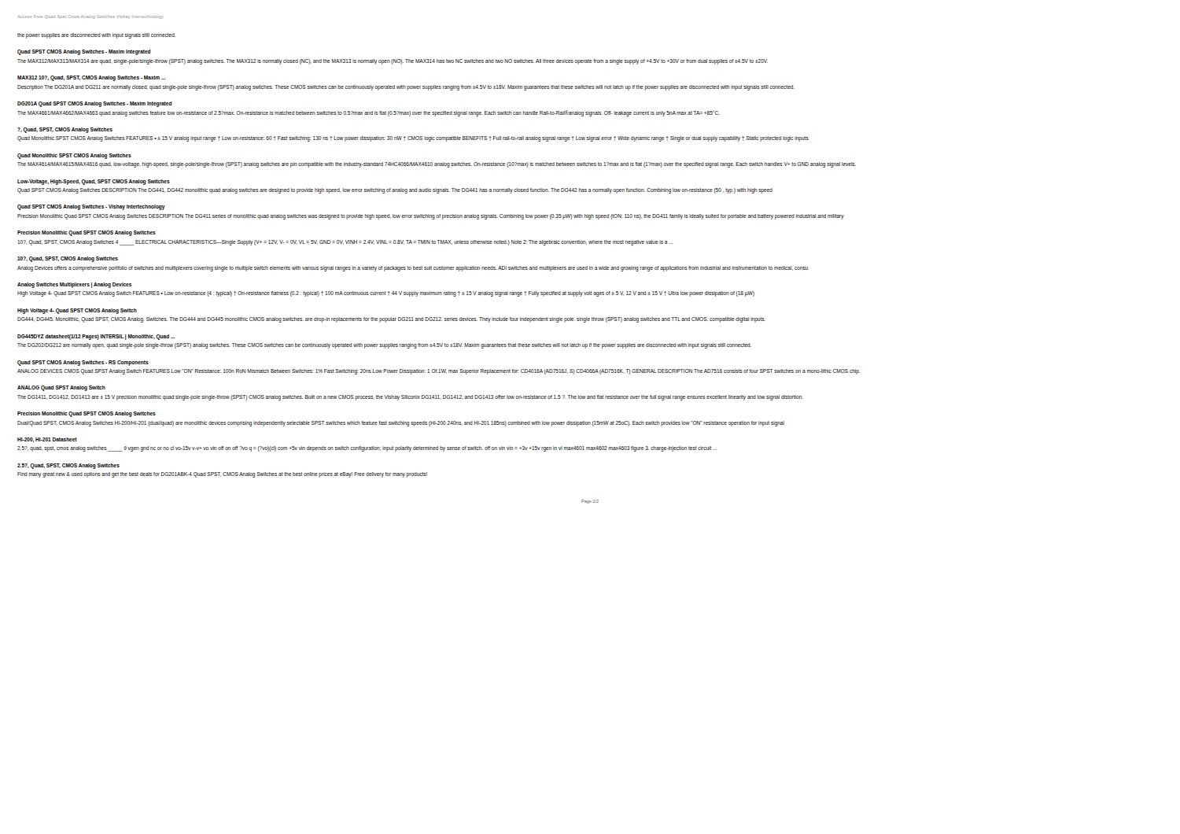Access Free Quad Spst Cmos Analog Switches Vishay Intertechnology
the power supplies are disconnected with input signals still connected.
Quad SPST CMOS Analog Switches - Maxim Integrated
The MAX312/MAX313/MAX314 are quad, single-pole/single-throw (SPST) analog switches. The MAX312 is normally closed (NC), and the MAX313 is normally open (NO). The MAX314 has two NC switches and two NO switches. All three devices operate from a single supply of +4.5V to +30V or from dual supplies of ±4.5V to ±20V.
MAX312 10?, Quad, SPST, CMOS Analog Switches - Maxim ...
Description The DG201A and DG211 are normally closed, quad single-pole single-throw (SPST) analog switches. These CMOS switches can be continuously operated with power supplies ranging from ±4.5V to ±18V. Maxim guarantees that these switches will not latch up if the power supplies are disconnected with input signals still connected.
DG201A Quad SPST CMOS Analog Switches - Maxim Integrated
The MAX4661/MAX4662/MAX4663 quad analog switches feature low on-resistance of 2.5?max. On-resistance is matched between switches to 0.5?max and is flat (0.5?max) over the specified signal range. Each switch can handle Rail-to-Rail®analog signals. Off- leakage current is only 5nA max at TA= +85°C.
?, Quad, SPST, CMOS Analog Switches
Quad Monolithic SPST CMOS Analog Switches FEATURES • ± 15 V analog input range † Low on-resistance: 60 † Fast switching: 130 ns † Low power dissipation: 30 nW † CMOS logic compatible BENEFITS † Full rail-to-rail analog signal range † Low signal error † Wide dynamic range † Single or dual supply capability † Static protected logic inputs
Quad Monolithic SPST CMOS Analog Switches
The MAX4614/MAX4615/MAX4616 quad, low-voltage, high-speed, single-pole/single-throw (SPST) analog switches are pin compatible with the industry-standard 74HC4066/MAX4610 analog switches. On-resistance (10?max) is matched between switches to 1?max and is flat (1?max) over the specified signal range. Each switch handles V+ to GND analog signal levels.
Low-Voltage, High-Speed, Quad, SPST CMOS Analog Switches
Quad SPST CMOS Analog Switches DESCRIPTION The DG441, DG442 monolithic quad analog switches are designed to provide high speed, low error switching of analog and audio signals. The DG441 has a normally closed function. The DG442 has a normally open function. Combining low on-resistance (50 , typ.) with high speed
Quad SPST CMOS Analog Switches - Vishay Intertechnology
Precision Monolithic Quad SPST CMOS Analog Switches DESCRIPTION The DG411 series of monolithic quad analog switches was designed to provide high speed, low error switching of precision analog signals. Combining low power (0.35 µW) with high speed (tON: 110 ns), the DG411 family is ideally suited for portable and battery powered industrial and military
Precision Monolithic Quad SPST CMOS Analog Switches
10?, Quad, SPST, CMOS Analog Switches 4 _____ ELECTRICAL CHARACTERISTICS—Single Supply (V+ = 12V, V- = 0V, VL = 5V, GND = 0V, VINH = 2.4V, VINL = 0.8V, TA = TMIN to TMAX, unless otherwise noted.) Note 2: The algebraic convention, where the most negative value is a ...
10?, Quad, SPST, CMOS Analog Switches
Analog Devices offers a comprehensive portfolio of switches and multiplexers covering single to multiple switch elements with various signal ranges in a variety of packages to best suit customer application needs. ADI switches and multiplexers are used in a wide and growing range of applications from industrial and instrumentation to medical, consu
Analog Switches Multiplexers | Analog Devices
High Voltage 4- Quad SPST CMOS Analog Switch FEATURES • Low on-resistance (4 : typical) † On-resistance flatness (0.2 : typical) † 100 mA continuous current † 44 V supply maximum rating † ± 15 V analog signal range † Fully specified at supply volt ages of ± 5 V, 12 V and ± 15 V † Ultra low power dissipation of (18 µW)
High Voltage 4- Quad SPST CMOS Analog Switch
DG444, DG445. Monolithic, Quad SPST, CMOS Analog. Switches. The DG444 and DG445 monolithic CMOS analog switches. are drop-in replacements for the popular DG211 and DG212. series devices. They include four independent single pole. single throw (SPST) analog switches and TTL and CMOS. compatible digital inputs.
DG445DYZ datasheet(1/12 Pages) INTERSIL | Monolithic, Quad ...
The DG202/DG212 are normally open, quad single-pole single-throw (SPST) analog switches. These CMOS switches can be continuously operated with power supplies ranging from ±4.5V to ±18V. Maxim guarantees that these switches will not latch up if the power supplies are disconnected with input signals still connected.
Quad SPST CMOS Analog Switches - RS Components
ANALOG DEVICES CMOS Quad SPST Analog Switch FEATURES Low "ON" Resistance: 100n RoN Mismatch Between Switches: 1% Fast Switching: 20ns Low Power Dissipation: 1 Of.1W, max Superior Replacement for: CD4016A (AD7516J, S) CD4066A (AD7516K, T) GENERAL DESCRIPTION The AD7516 consists of four SPST switches on a mono-lithic CMOS chip.
ANALOG Quad SPST Analog Switch
The DG1411, DG1412, DG1413 are ± 15 V precision monolithic quad single-pole single-throw (SPST) CMOS analog switches. Built on a new CMOS process, the Vishay Siliconix DG1411, DG1412, and DG1413 offer low on-resistance of 1.5 ?. The low and flat resistance over the full signal range ensures excellent linearity and low signal distortion.
Precision Monolithic Quad SPST CMOS Analog Switches
Dual/Quad SPST, CMOS Analog Switches HI-200/HI-201 (dual/quad) are monolithic devices comprising independently selectable SPST switches which feature fast switching speeds (HI-200 240ns, and HI-201 185ns) combined with low power dissipation (15mW at 25oC). Each switch provides low "ON" resistance operation for input signal
HI-200, HI-201 Datasheet
2.5?, quad, spst, cmos analog switches _____ 9 vgen gnd nc or no cl vo-15v v-v+ vo vin off on off ?vo q = (?vo)(cl) com +5v vin depends on switch configuration; input polarity determined by sense of switch. off on vin vin = +3v +15v rgen in vl max4601 max4602 max4603 figure 3. charge-injection test circuit ...
2.5?, Quad, SPST, CMOS Analog Switches
Find many great new & used options and get the best deals for DG201ABK-4 Quad SPST, CMOS Analog Switches at the best online prices at eBay! Free delivery for many products!
Page 2/2